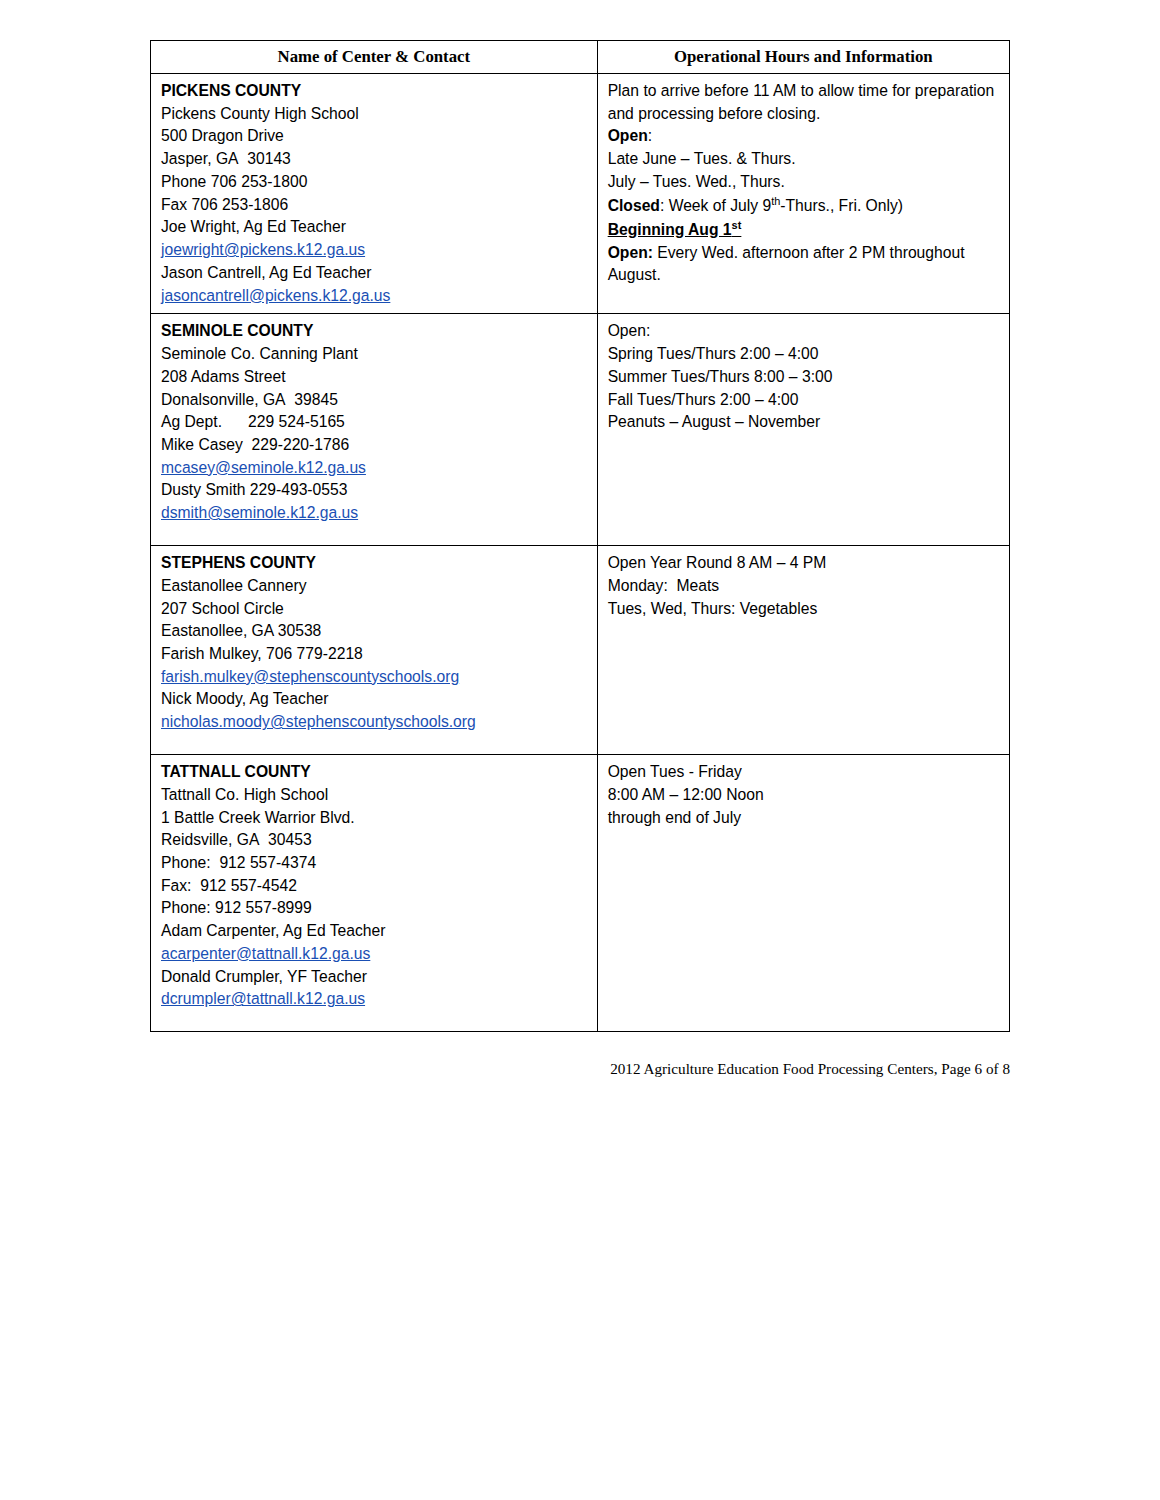| Name of Center & Contact | Operational Hours and Information |
| --- | --- |
| PICKENS COUNTY Pickens County High School 500 Dragon Drive Jasper, GA 30143 Phone 706 253-1800 Fax 706 253-1806 Joe Wright, Ag Ed Teacher joewright@pickens.k12.ga.us Jason Cantrell, Ag Ed Teacher jasoncantrell@pickens.k12.ga.us | Plan to arrive before 11 AM to allow time for preparation and processing before closing. Open : Late June – Tues. & Thurs. July – Tues. Wed., Thurs. Closed : Week of July 9 th -Thurs., Fri. Only) Beginning Aug 1 st Open: Every Wed. afternoon after 2 PM throughout August. |
| SEMINOLE COUNTY Seminole Co. Canning Plant 208 Adams Street Donalsonville, GA 39845 Ag Dept. 229 524-5165 Mike Casey 229-220-1786 mcasey@seminole.k12.ga.us Dusty Smith 229-493-0553 dsmith@seminole.k12.ga.us | Open: Spring Tues/Thurs 2:00 – 4:00 Summer Tues/Thurs 8:00 – 3:00 Fall Tues/Thurs 2:00 – 4:00 Peanuts – August – November |
| STEPHENS COUNTY Eastanollee Cannery 207 School Circle Eastanollee, GA 30538 Farish Mulkey, 706 779-2218 farish.mulkey@stephenscountyschools.org Nick Moody, Ag Teacher nicholas.moody@stephenscountyschools.org | Open Year Round 8 AM – 4 PM Monday: Meats Tues, Wed, Thurs: Vegetables |
| TATTNALL COUNTY Tattnall Co. High School 1 Battle Creek Warrior Blvd. Reidsville, GA 30453 Phone: 912 557-4374 Fax: 912 557-4542 Phone: 912 557-8999 Adam Carpenter, Ag Ed Teacher acarpenter@tattnall.k12.ga.us Donald Crumpler, YF Teacher dcrumpler@tattnall.k12.ga.us | Open Tues - Friday 8:00 AM – 12:00 Noon through end of July |
2012 Agriculture Education Food Processing Centers, Page 6 of 8